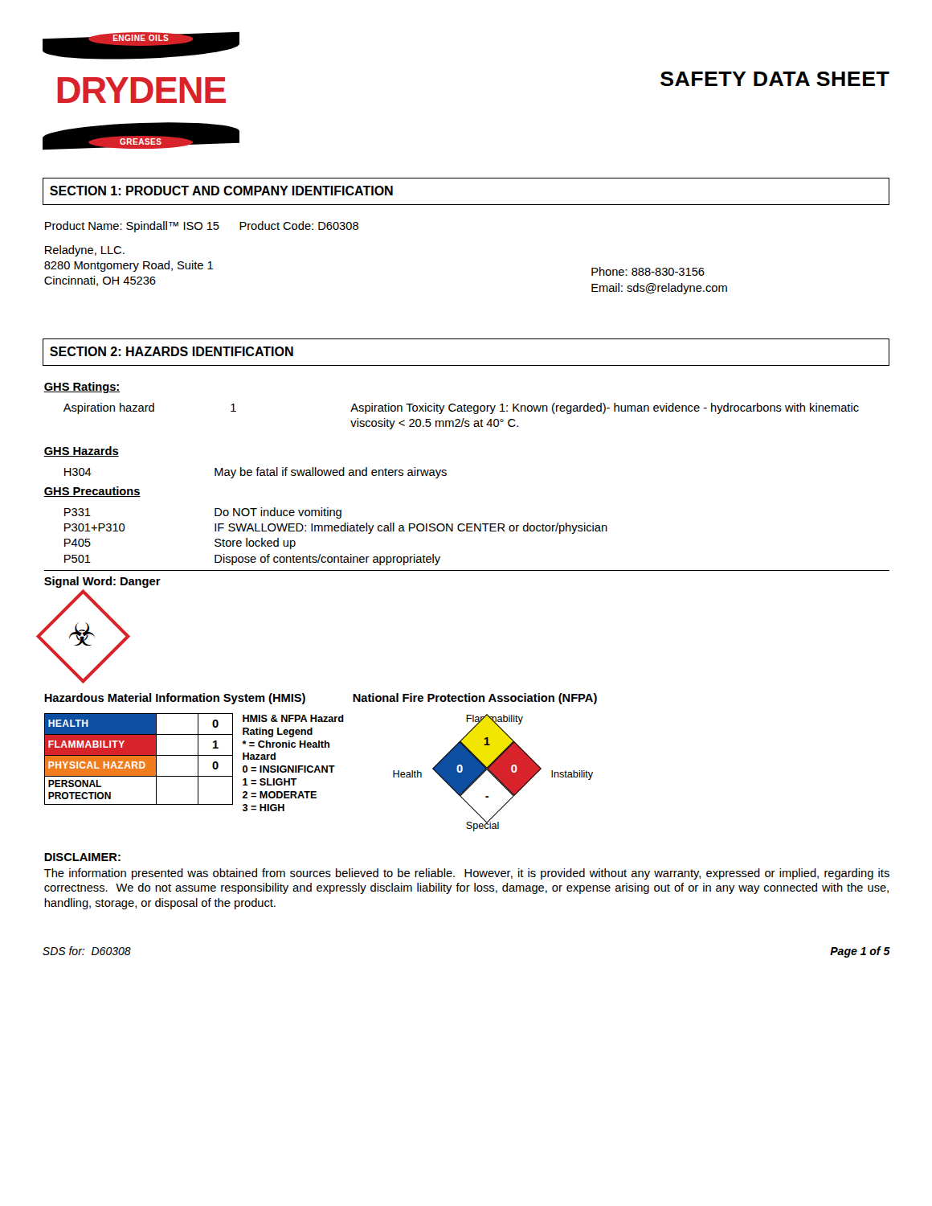ENGINE OILS
DRYDENE
GREASES
®
SAFETY DATA SHEET
SECTION 1: PRODUCT AND COMPANY IDENTIFICATION
Product Name: Spindall™ ISO 15 Product Code: D60308
Reladyne, LLC.
8280 Montgomery Road, Suite 1
Cincinnati, OH 45236
Phone: 888-830-3156
Email: sds@reladyne.com
SECTION 2: HAZARDS IDENTIFICATION
GHS Ratings:
| Aspiration hazard | 1 | Aspiration Toxicity Category 1: Known (regarded)- human evidence - hydrocarbons with kinematic viscosity < 20.5 mm2/s at 40° C. |
GHS Hazards
| H304 | May be fatal if swallowed and enters airways |
GHS Precautions
| P331 | Do NOT induce vomiting |
| P301+P310 | IF SWALLOWED: Immediately call a POISON CENTER or doctor/physician |
| P405 | Store locked up |
| P501 | Dispose of contents/container appropriately |
Signal Word: Danger
☣
Hazardous Material Information System (HMIS)
National Fire Protection Association (NFPA)
| HEALTH | | 0 |
| FLAMMABILITY | | 1 |
| PHYSICAL HAZARD | | 0 |
| PERSONAL PROTECTION | | |
HMIS & NFPA Hazard Rating Legend
* = Chronic Health Hazard
0 = INSIGNIFICANT
1 = SLIGHT
2 = MODERATE
3 = HIGH
Flammability
Health
Instability
Special
1
0
0
-
DISCLAIMER:
The information presented was obtained from sources believed to be reliable. However, it is provided without any warranty, expressed or implied, regarding its correctness. We do not assume responsibility and expressly disclaim liability for loss, damage, or expense arising out of or in any way connected with the use, handling, storage, or disposal of the product.
SDS for: D60308
Page 1 of 5